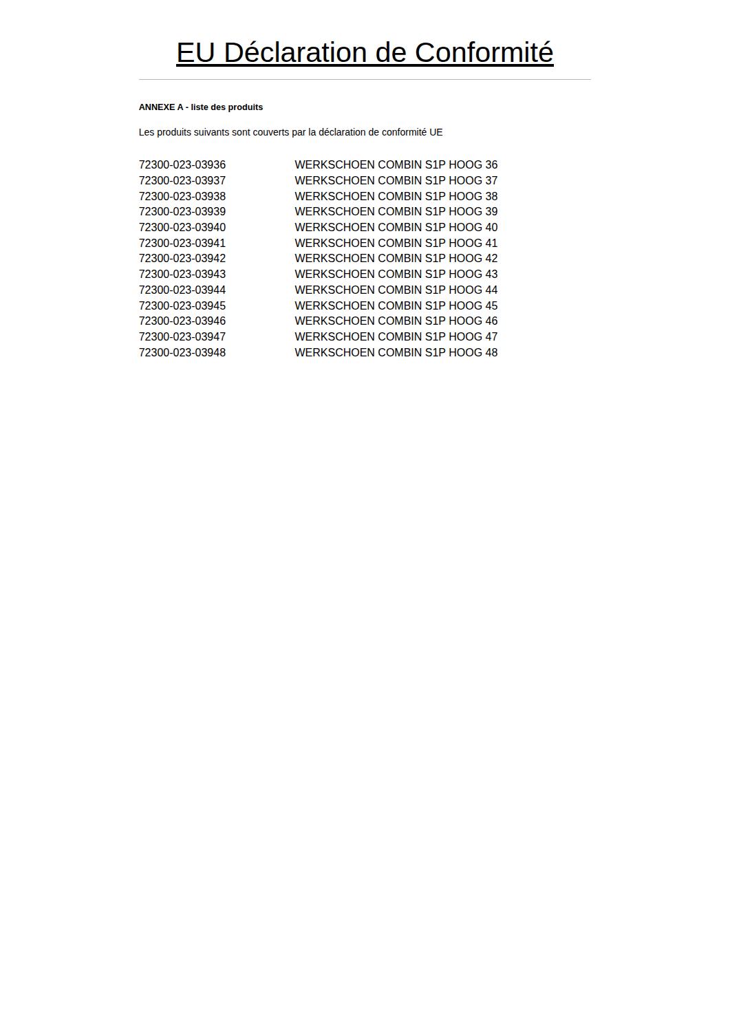EU Déclaration de Conformité
ANNEXE A - liste des produits
Les produits suivants sont couverts par la déclaration de conformité UE
| 72300-023-03936 | WERKSCHOEN COMBIN S1P HOOG 36 |
| 72300-023-03937 | WERKSCHOEN COMBIN S1P HOOG 37 |
| 72300-023-03938 | WERKSCHOEN COMBIN S1P HOOG 38 |
| 72300-023-03939 | WERKSCHOEN COMBIN S1P HOOG 39 |
| 72300-023-03940 | WERKSCHOEN COMBIN S1P HOOG 40 |
| 72300-023-03941 | WERKSCHOEN COMBIN S1P HOOG 41 |
| 72300-023-03942 | WERKSCHOEN COMBIN S1P HOOG 42 |
| 72300-023-03943 | WERKSCHOEN COMBIN S1P HOOG 43 |
| 72300-023-03944 | WERKSCHOEN COMBIN S1P HOOG 44 |
| 72300-023-03945 | WERKSCHOEN COMBIN S1P HOOG 45 |
| 72300-023-03946 | WERKSCHOEN COMBIN S1P HOOG 46 |
| 72300-023-03947 | WERKSCHOEN COMBIN S1P HOOG 47 |
| 72300-023-03948 | WERKSCHOEN COMBIN S1P HOOG 48 |